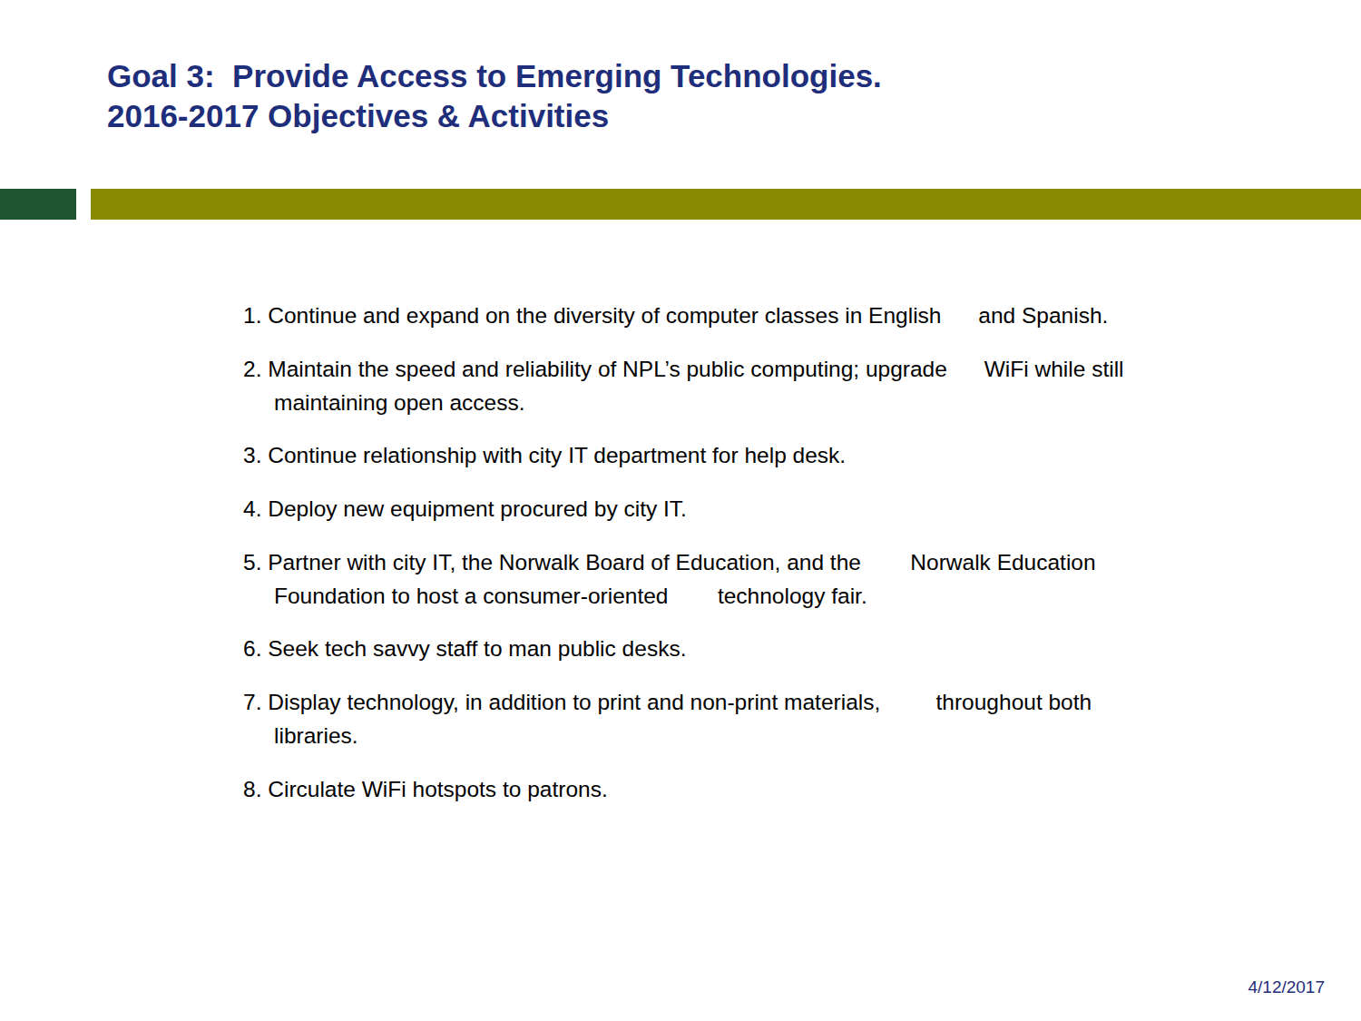Goal 3: Provide Access to Emerging Technologies.
2016-2017 Objectives & Activities
1. Continue and expand on the diversity of computer classes in English and Spanish.
2. Maintain the speed and reliability of NPL’s public computing; upgrade WiFi while still maintaining open access.
3. Continue relationship with city IT department for help desk.
4. Deploy new equipment procured by city IT.
5. Partner with city IT, the Norwalk Board of Education, and the Norwalk Education Foundation to host a consumer-oriented technology fair.
6. Seek tech savvy staff to man public desks.
7. Display technology, in addition to print and non-print materials, throughout both libraries.
8. Circulate WiFi hotspots to patrons.
4/12/2017